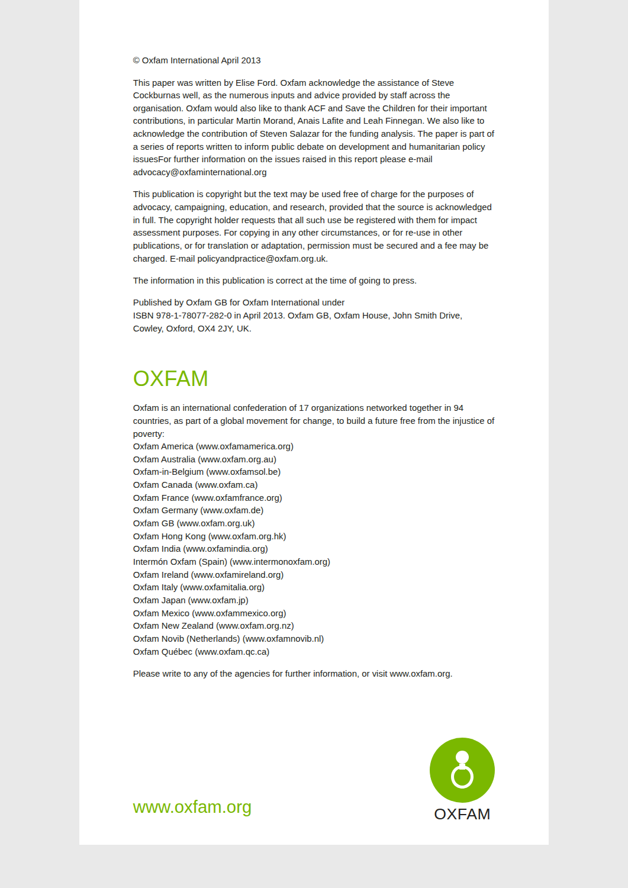© Oxfam International April 2013
This paper was written by Elise Ford. Oxfam acknowledge the assistance of Steve Cockburnas well, as the numerous inputs and advice provided by staff across the organisation. Oxfam would also like to thank ACF and Save the Children for their important contributions, in particular Martin Morand, Anais Lafite and Leah Finnegan. We also like to acknowledge the contribution of Steven Salazar for the funding analysis. The paper is part of a series of reports written to inform public debate on development and humanitarian policy issuesFor further information on the issues raised in this report please e-mail advocacy@oxfaminternational.org
This publication is copyright but the text may be used free of charge for the purposes of advocacy, campaigning, education, and research, provided that the source is acknowledged in full. The copyright holder requests that all such use be registered with them for impact assessment purposes. For copying in any other circumstances, or for re-use in other publications, or for translation or adaptation, permission must be secured and a fee may be charged. E-mail policyandpractice@oxfam.org.uk.
The information in this publication is correct at the time of going to press.
Published by Oxfam GB for Oxfam International under
ISBN 978-1-78077-282-0 in April 2013. Oxfam GB, Oxfam House, John Smith Drive, Cowley, Oxford, OX4 2JY, UK.
OXFAM
Oxfam is an international confederation of 17 organizations networked together in 94 countries, as part of a global movement for change, to build a future free from the injustice of poverty:
Oxfam America (www.oxfamamerica.org)
Oxfam Australia (www.oxfam.org.au)
Oxfam-in-Belgium (www.oxfamsol.be)
Oxfam Canada (www.oxfam.ca)
Oxfam France (www.oxfamfrance.org)
Oxfam Germany (www.oxfam.de)
Oxfam GB (www.oxfam.org.uk)
Oxfam Hong Kong (www.oxfam.org.hk)
Oxfam India (www.oxfamindia.org)
Intermón Oxfam (Spain) (www.intermonoxfam.org)
Oxfam Ireland (www.oxfamireland.org)
Oxfam Italy (www.oxfamitalia.org)
Oxfam Japan (www.oxfam.jp)
Oxfam Mexico (www.oxfammexico.org)
Oxfam New Zealand (www.oxfam.org.nz)
Oxfam Novib (Netherlands) (www.oxfamnovib.nl)
Oxfam Québec (www.oxfam.qc.ca)
Please write to any of the agencies for further information, or visit www.oxfam.org.
www.oxfam.org
OXFAM